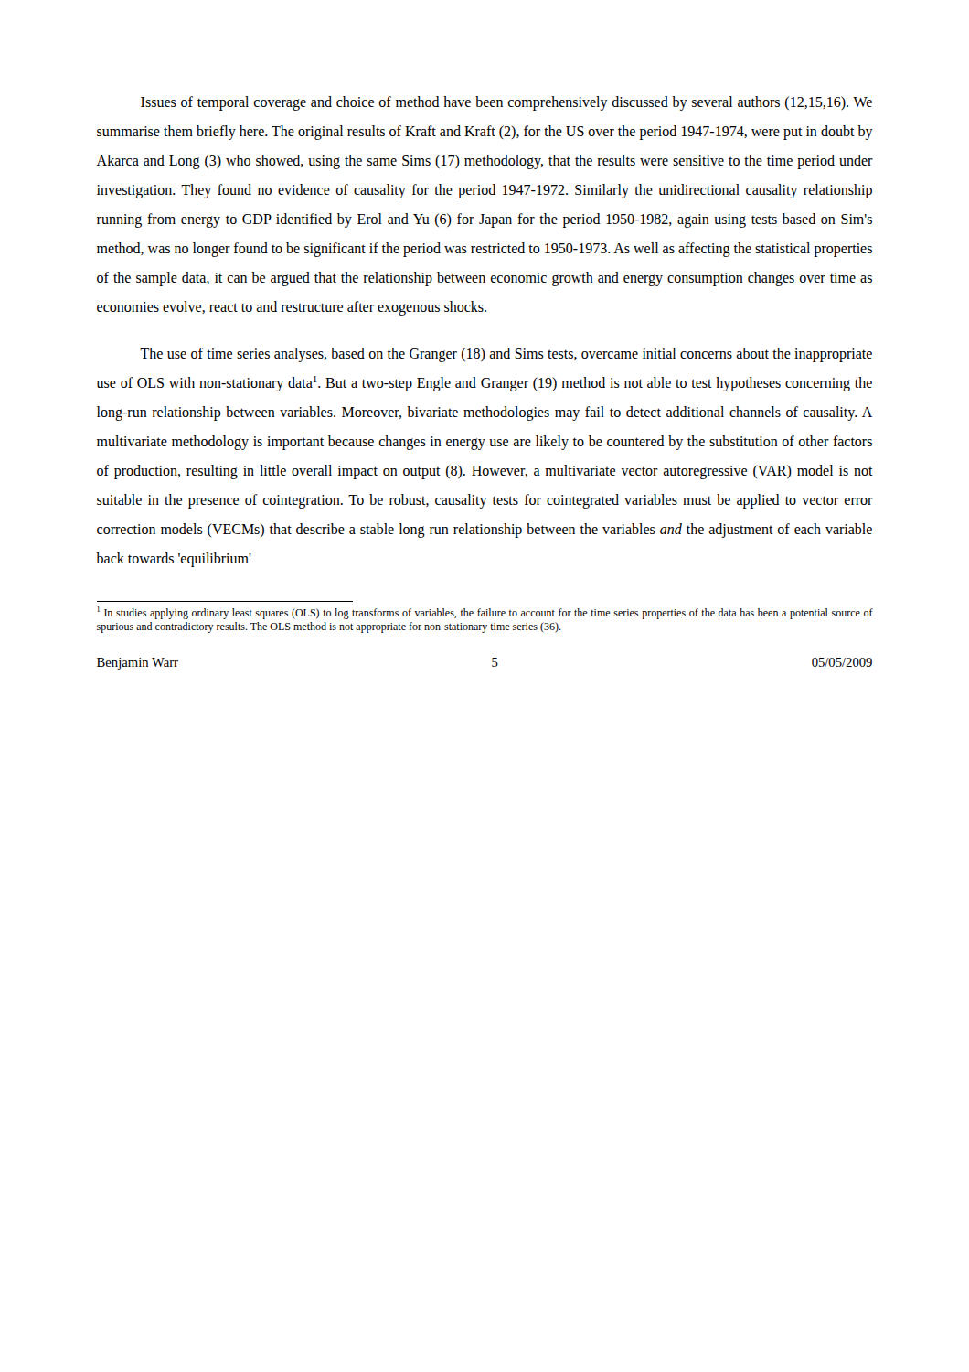Issues of temporal coverage and choice of method have been comprehensively discussed by several authors (12,15,16). We summarise them briefly here. The original results of Kraft and Kraft (2), for the US over the period 1947-1974, were put in doubt by Akarca and Long (3) who showed, using the same Sims (17) methodology, that the results were sensitive to the time period under investigation. They found no evidence of causality for the period 1947-1972. Similarly the unidirectional causality relationship running from energy to GDP identified by Erol and Yu (6) for Japan for the period 1950-1982, again using tests based on Sim's method, was no longer found to be significant if the period was restricted to 1950-1973. As well as affecting the statistical properties of the sample data, it can be argued that the relationship between economic growth and energy consumption changes over time as economies evolve, react to and restructure after exogenous shocks.
The use of time series analyses, based on the Granger (18) and Sims tests, overcame initial concerns about the inappropriate use of OLS with non-stationary data1. But a two-step Engle and Granger (19) method is not able to test hypotheses concerning the long-run relationship between variables. Moreover, bivariate methodologies may fail to detect additional channels of causality. A multivariate methodology is important because changes in energy use are likely to be countered by the substitution of other factors of production, resulting in little overall impact on output (8). However, a multivariate vector autoregressive (VAR) model is not suitable in the presence of cointegration. To be robust, causality tests for cointegrated variables must be applied to vector error correction models (VECMs) that describe a stable long run relationship between the variables and the adjustment of each variable back towards 'equilibrium'
1 In studies applying ordinary least squares (OLS) to log transforms of variables, the failure to account for the time series properties of the data has been a potential source of spurious and contradictory results. The OLS method is not appropriate for non-stationary time series (36).
Benjamin Warr 5 05/05/2009